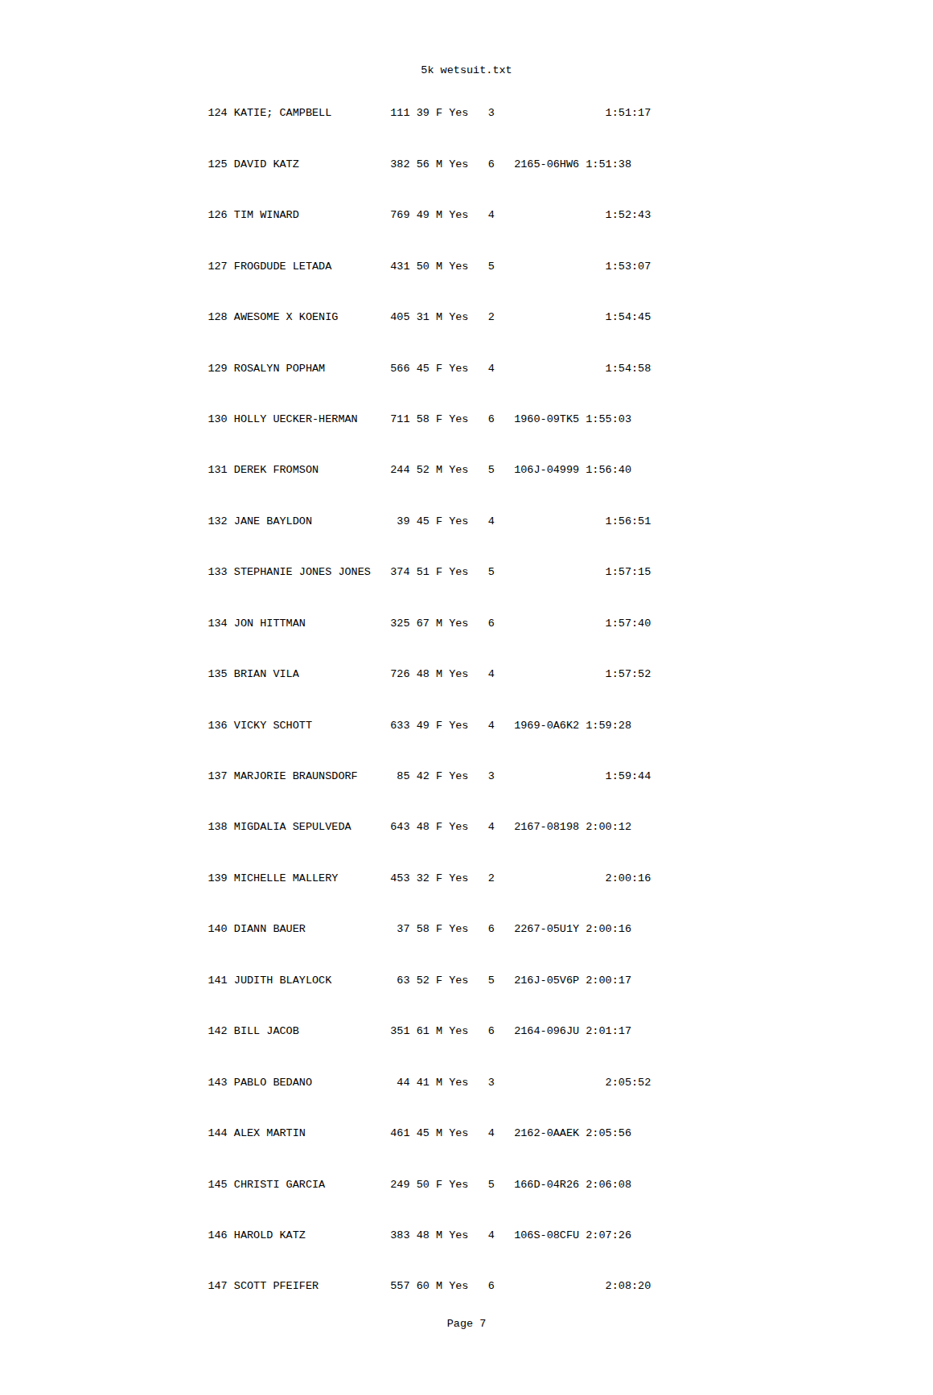5k wetsuit.txt
124 KATIE; CAMPBELL         111 39 F Yes   3                 1:51:17

125 DAVID KATZ              382 56 M Yes   6   2165-06HW6 1:51:38

126 TIM WINARD              769 49 M Yes   4                 1:52:43

127 FROGDUDE LETADA         431 50 M Yes   5                 1:53:07

128 AWESOME X KOENIG        405 31 M Yes   2                 1:54:45

129 ROSALYN POPHAM          566 45 F Yes   4                 1:54:58

130 HOLLY UECKER-HERMAN     711 58 F Yes   6   1960-09TK5 1:55:03

131 DEREK FROMSON           244 52 M Yes   5   106J-04999 1:56:40

132 JANE BAYLDON             39 45 F Yes   4                 1:56:51

133 STEPHANIE JONES JONES   374 51 F Yes   5                 1:57:15

134 JON HITTMAN             325 67 M Yes   6                 1:57:40

135 BRIAN VILA              726 48 M Yes   4                 1:57:52

136 VICKY SCHOTT            633 49 F Yes   4   1969-0A6K2 1:59:28

137 MARJORIE BRAUNSDORF      85 42 F Yes   3                 1:59:44

138 MIGDALIA SEPULVEDA      643 48 F Yes   4   2167-08198 2:00:12

139 MICHELLE MALLERY        453 32 F Yes   2                 2:00:16

140 DIANN BAUER              37 58 F Yes   6   2267-05U1Y 2:00:16

141 JUDITH BLAYLOCK          63 52 F Yes   5   216J-05V6P 2:00:17

142 BILL JACOB              351 61 M Yes   6   2164-096JU 2:01:17

143 PABLO BEDANO             44 41 M Yes   3                 2:05:52

144 ALEX MARTIN             461 45 M Yes   4   2162-0AAEK 2:05:56

145 CHRISTI GARCIA          249 50 F Yes   5   166D-04R26 2:06:08

146 HAROLD KATZ             383 48 M Yes   4   106S-08CFU 2:07:26

147 SCOTT PFEIFER           557 60 M Yes   6                 2:08:20
Page 7